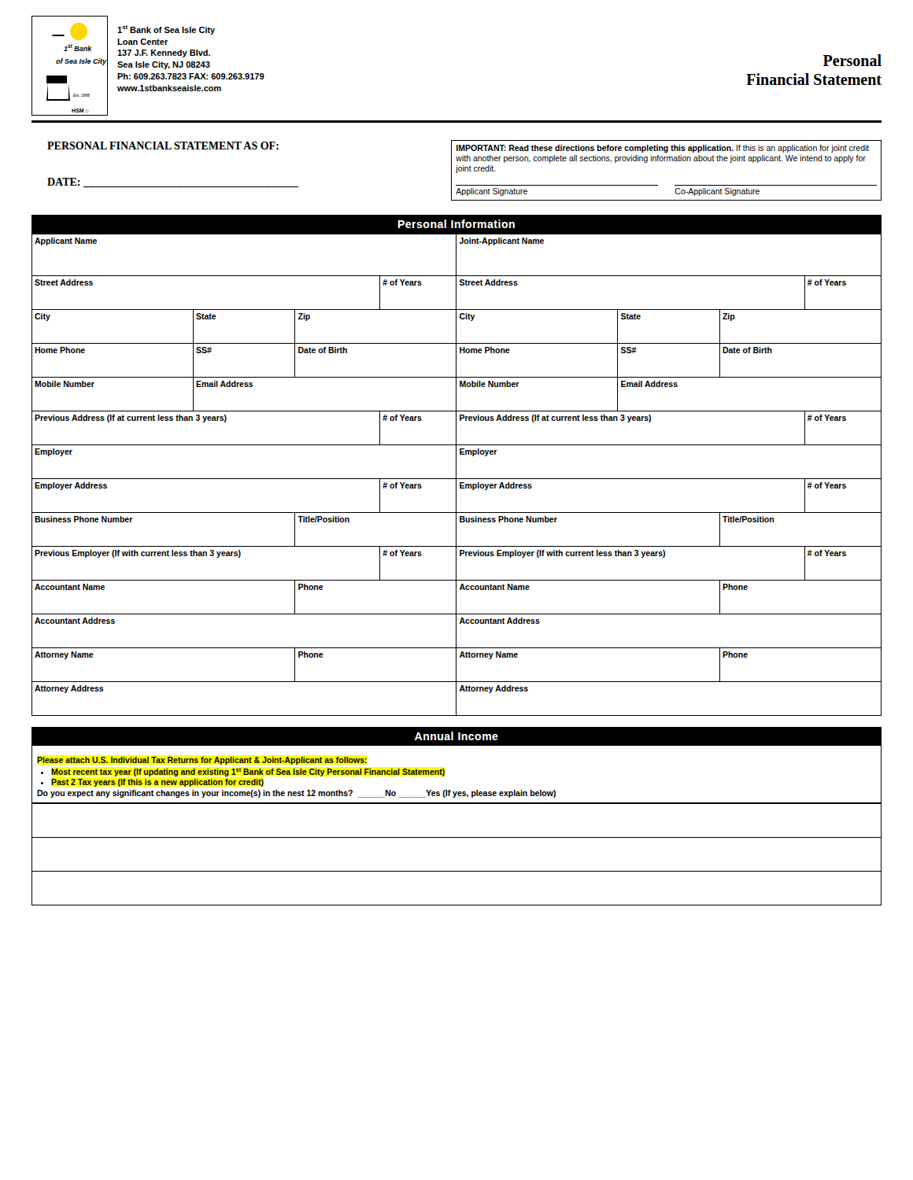1st Bank
of Sea Isle City
Est. 1888
HSM ⌂
1st Bank of Sea Isle City
Loan Center
137 J.F. Kennedy Blvd.
Sea Isle City, NJ 08243
Ph: 609.263.7823 FAX: 609.263.9179
www.1stbankseaisle.com
Personal
Financial Statement
PERSONAL FINANCIAL STATEMENT AS OF:
DATE: _______________________________________
IMPORTANT: Read these directions before completing this application. If this is an application for joint credit with another person, complete all sections, providing information about the joint applicant. We intend to apply for joint credit.
Applicant Signature
Co-Applicant Signature
Personal Information
| Applicant Name | Joint-Applicant Name |
| Street Address | # of Years | Street Address | # of Years |
| City | State | Zip | City | State | Zip |
| Home Phone | SS# | Date of Birth | Home Phone | SS# | Date of Birth |
| Mobile Number | Email Address | Mobile Number | Email Address |
| Previous Address (If at current less than 3 years) | # of Years | Previous Address (If at current less than 3 years) | # of Years |
| Employer | Employer |
| Employer Address | # of Years | Employer Address | # of Years |
| Business Phone Number | Title/Position | Business Phone Number | Title/Position |
| Previous Employer (If with current less than 3 years) | # of Years | Previous Employer (If with current less than 3 years) | # of Years |
| Accountant Name | Phone | Accountant Name | Phone |
| Accountant Address | Accountant Address |
| Attorney Name | Phone | Attorney Name | Phone |
| Attorney Address | Attorney Address |
Annual Income
Please attach U.S. Individual Tax Returns for Applicant & Joint-Applicant as follows:
Most recent tax year (If updating and existing 1st Bank of Sea Isle City Personal Financial Statement)
Past 2 Tax years (If this is a new application for credit)
Do you expect any significant changes in your income(s) in the nest 12 months? ______No ______Yes (If yes, please explain below)